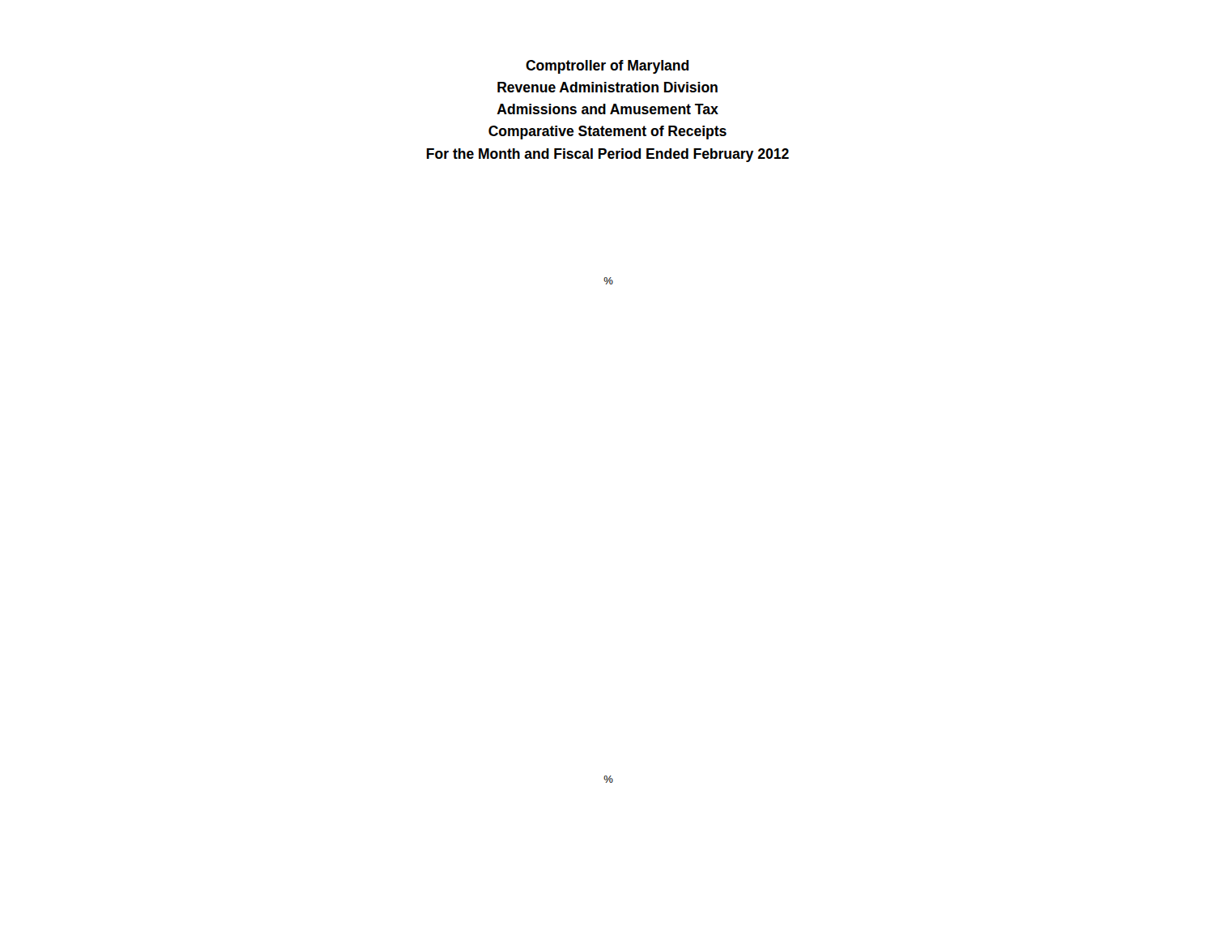Comptroller of Maryland
Revenue Administration Division
Admissions and Amusement Tax
Comparative Statement of Receipts
For the Month and Fiscal Period Ended February 2012
%
%